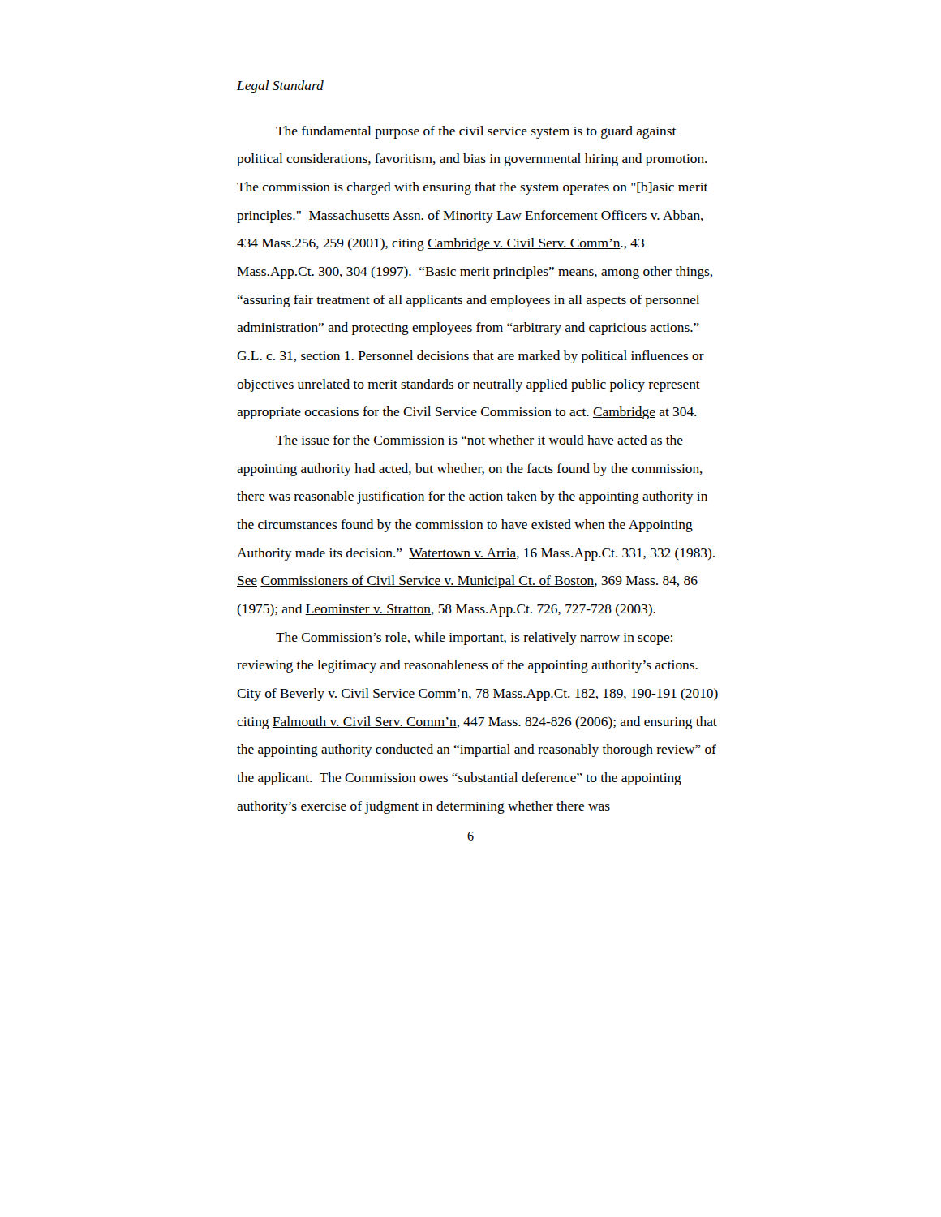Legal Standard
The fundamental purpose of the civil service system is to guard against political considerations, favoritism, and bias in governmental hiring and promotion. The commission is charged with ensuring that the system operates on "[b]asic merit principles." Massachusetts Assn. of Minority Law Enforcement Officers v. Abban, 434 Mass.256, 259 (2001), citing Cambridge v. Civil Serv. Comm’n., 43 Mass.App.Ct. 300, 304 (1997). “Basic merit principles” means, among other things, “assuring fair treatment of all applicants and employees in all aspects of personnel administration” and protecting employees from “arbitrary and capricious actions.” G.L. c. 31, section 1. Personnel decisions that are marked by political influences or objectives unrelated to merit standards or neutrally applied public policy represent appropriate occasions for the Civil Service Commission to act. Cambridge at 304.
The issue for the Commission is “not whether it would have acted as the appointing authority had acted, but whether, on the facts found by the commission, there was reasonable justification for the action taken by the appointing authority in the circumstances found by the commission to have existed when the Appointing Authority made its decision.” Watertown v. Arria, 16 Mass.App.Ct. 331, 332 (1983). See Commissioners of Civil Service v. Municipal Ct. of Boston, 369 Mass. 84, 86 (1975); and Leominster v. Stratton, 58 Mass.App.Ct. 726, 727-728 (2003).
The Commission’s role, while important, is relatively narrow in scope: reviewing the legitimacy and reasonableness of the appointing authority’s actions. City of Beverly v. Civil Service Comm’n, 78 Mass.App.Ct. 182, 189, 190-191 (2010) citing Falmouth v. Civil Serv. Comm’n, 447 Mass. 824-826 (2006); and ensuring that the appointing authority conducted an “impartial and reasonably thorough review” of the applicant. The Commission owes “substantial deference” to the appointing authority’s exercise of judgment in determining whether there was
6